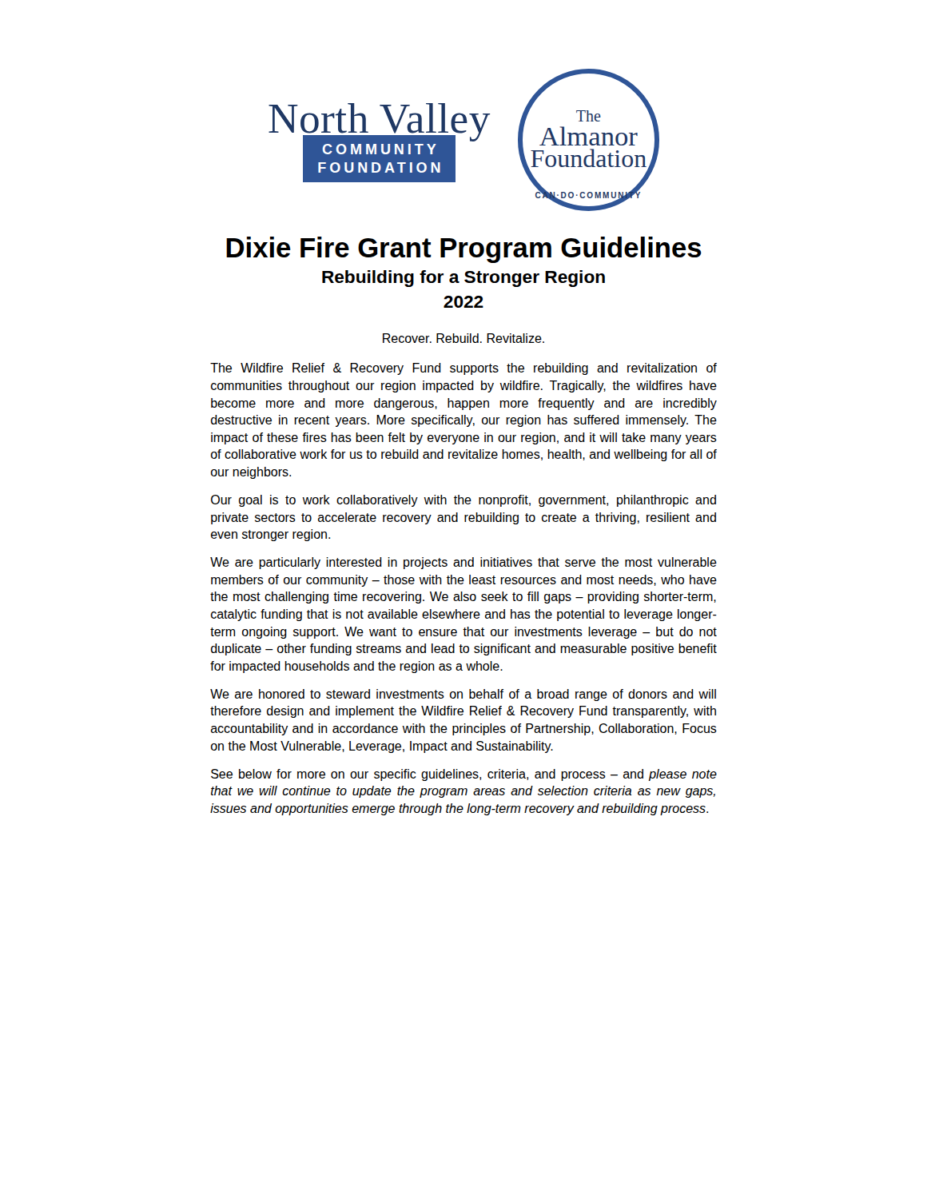North Valley COMMUNITY
FOUNDATION
The Almanor Foundation
CAN·DO·COMMUNITY
Dixie Fire Grant Program Guidelines
Rebuilding for a Stronger Region
2022
Recover. Rebuild. Revitalize.
The Wildfire Relief & Recovery Fund supports the rebuilding and revitalization of communities throughout our region impacted by wildfire. Tragically, the wildfires have become more and more dangerous, happen more frequently and are incredibly destructive in recent years. More specifically, our region has suffered immensely. The impact of these fires has been felt by everyone in our region, and it will take many years of collaborative work for us to rebuild and revitalize homes, health, and wellbeing for all of our neighbors.
Our goal is to work collaboratively with the nonprofit, government, philanthropic and private sectors to accelerate recovery and rebuilding to create a thriving, resilient and even stronger region.
We are particularly interested in projects and initiatives that serve the most vulnerable members of our community – those with the least resources and most needs, who have the most challenging time recovering. We also seek to fill gaps – providing shorter-term, catalytic funding that is not available elsewhere and has the potential to leverage longer-term ongoing support. We want to ensure that our investments leverage – but do not duplicate – other funding streams and lead to significant and measurable positive benefit for impacted households and the region as a whole.
We are honored to steward investments on behalf of a broad range of donors and will therefore design and implement the Wildfire Relief & Recovery Fund transparently, with accountability and in accordance with the principles of Partnership, Collaboration, Focus on the Most Vulnerable, Leverage, Impact and Sustainability.
See below for more on our specific guidelines, criteria, and process – and please note that we will continue to update the program areas and selection criteria as new gaps, issues and opportunities emerge through the long-term recovery and rebuilding process.